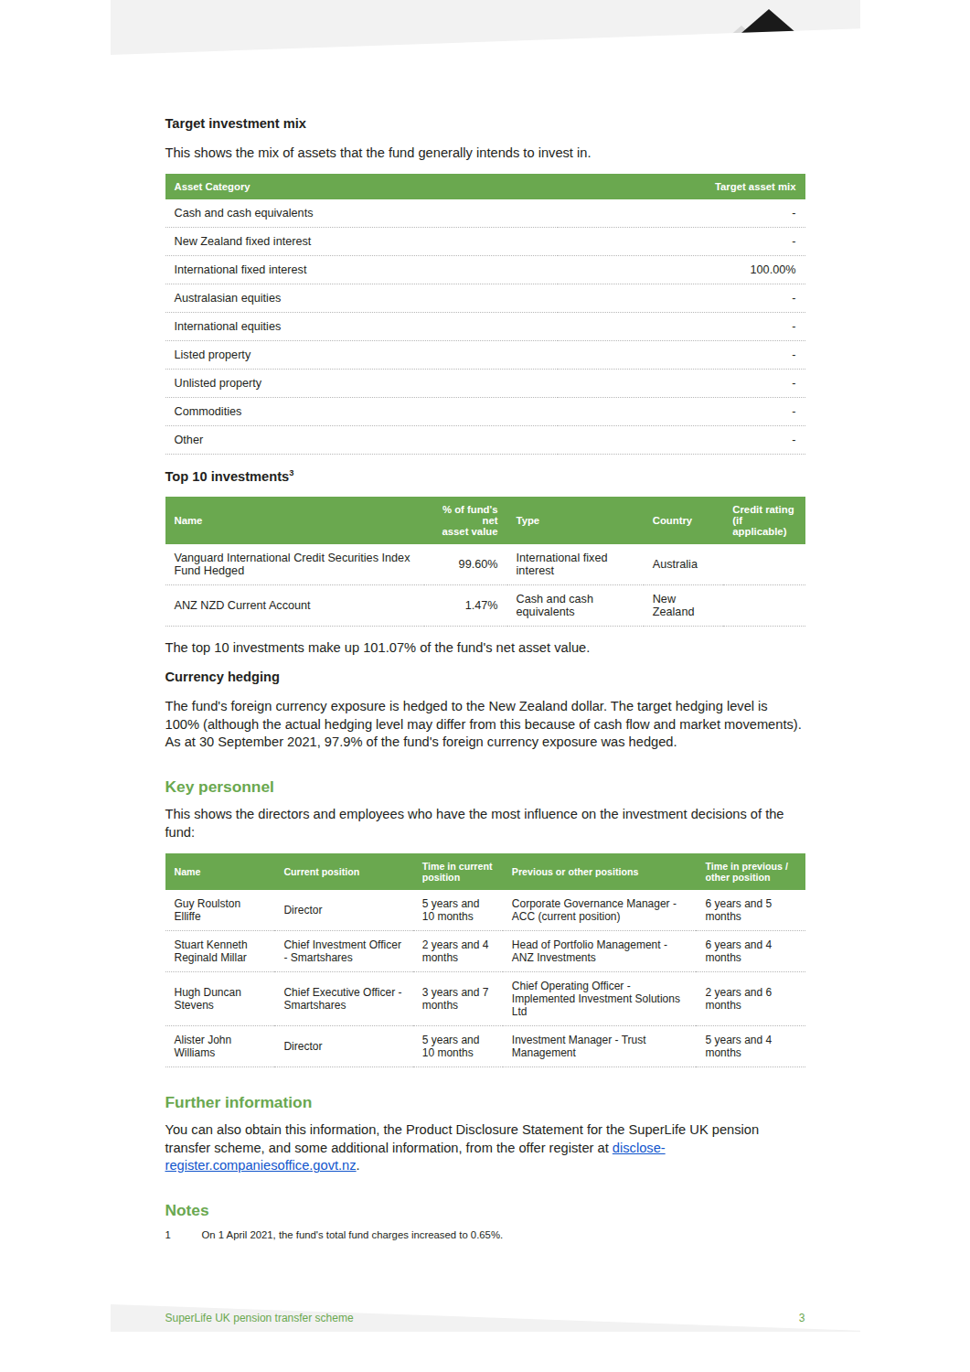Target investment mix
This shows the mix of assets that the fund generally intends to invest in.
| Asset Category | Target asset mix |
| --- | --- |
| Cash and cash equivalents | - |
| New Zealand fixed interest | - |
| International fixed interest | 100.00% |
| Australasian equities | - |
| International equities | - |
| Listed property | - |
| Unlisted property | - |
| Commodities | - |
| Other | - |
Top 10 investments3
| Name | % of fund's net asset value | Type | Country | Credit rating (if applicable) |
| --- | --- | --- | --- | --- |
| Vanguard International Credit Securities Index Fund Hedged | 99.60% | International fixed interest | Australia | |
| ANZ NZD Current Account | 1.47% | Cash and cash equivalents | New Zealand | |
The top 10 investments make up 101.07% of the fund's net asset value.
Currency hedging
The fund's foreign currency exposure is hedged to the New Zealand dollar. The target hedging level is 100% (although the actual hedging level may differ from this because of cash flow and market movements). As at 30 September 2021, 97.9% of the fund's foreign currency exposure was hedged.
Key personnel
This shows the directors and employees who have the most influence on the investment decisions of the fund:
| Name | Current position | Time in current position | Previous or other positions | Time in previous / other position |
| --- | --- | --- | --- | --- |
| Guy Roulston Elliffe | Director | 5 years and 10 months | Corporate Governance Manager - ACC (current position) | 6 years and 5 months |
| Stuart Kenneth Reginald Millar | Chief Investment Officer - Smartshares | 2 years and 4 months | Head of Portfolio Management - ANZ Investments | 6 years and 4 months |
| Hugh Duncan Stevens | Chief Executive Officer - Smartshares | 3 years and 7 months | Chief Operating Officer - Implemented Investment Solutions Ltd | 2 years and 6 months |
| Alister John Williams | Director | 5 years and 10 months | Investment Manager - Trust Management | 5 years and 4 months |
Further information
You can also obtain this information, the Product Disclosure Statement for the SuperLife UK pension transfer scheme, and some additional information, from the offer register at disclose-register.companiesoffice.govt.nz.
Notes
1
On 1 April 2021, the fund's total fund charges increased to 0.65%.
SuperLife UK pension transfer scheme
3